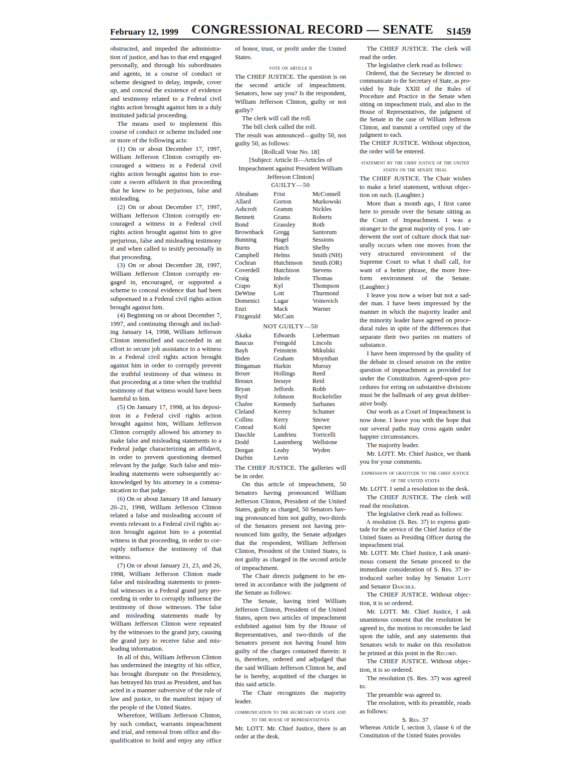February 12, 1999
CONGRESSIONAL RECORD — SENATE
S1459
obstructed, and impeded the administration of justice, and has to that end engaged personally, and through his subordinates and agents, in a course of conduct or scheme designed to delay, impede, cover up, and conceal the existence of evidence and testimony related to a Federal civil rights action brought against him in a duly instituted judicial proceeding.
The means used to implement this course of conduct or scheme included one or more of the following acts:
(1) On or about December 17, 1997, William Jefferson Clinton corruptly encouraged a witness in a Federal civil rights action brought against him to execute a sworn affidavit in that proceeding that he knew to be perjurious, false and misleading.
(2) On or about December 17, 1997, William Jefferson Clinton corruptly encouraged a witness in a Federal civil rights action brought against him to give perjurious, false and misleading testimony if and when called to testify personally in that proceeding.
(3) On or about December 28, 1997, William Jefferson Clinton corruptly engaged in, encouraged, or supported a scheme to conceal evidence that had been subpoenaed in a Federal civil rights action brought against him.
(4) Beginning on or about December 7, 1997, and continuing through and including January 14, 1998, William Jefferson Clinton intensified and succeeded in an effort to secure job assistance to a witness in a Federal civil rights action brought against him in order to corruptly prevent the truthful testimony of that witness in that proceeding at a time when the truthful testimony of that witness would have been harmful to him.
(5) On January 17, 1998, at his deposition in a Federal civil rights action brought against him, William Jefferson Clinton corruptly allowed his attorney to make false and misleading statements to a Federal judge characterizing an affidavit, in order to prevent questioning deemed relevant by the judge. Such false and misleading statements were subsequently acknowledged by his attorney in a communication to that judge.
(6) On or about January 18 and January 20–21, 1998, William Jefferson Clinton related a false and misleading account of events relevant to a Federal civil rights action brought against him to a potential witness in that proceeding, in order to corruptly influence the testimony of that witness.
(7) On or about January 21, 23, and 26, 1998, William Jefferson Clinton made false and misleading statements to potential witnesses in a Federal grand jury proceeding in order to corruptly influence the testimony of those witnesses. The false and misleading statements made by William Jefferson Clinton were repeated by the witnesses to the grand jury, causing the grand jury to receive false and misleading information.
In all of this, William Jefferson Clinton has undermined the integrity of his office, has brought disrepute on the Presidency, has betrayed his trust as President, and has acted in a manner subversive of the rule of law and justice, to the manifest injury of the people of the United States.
Wherefore, William Jefferson Clinton, by such conduct, warrants impeachment and trial, and removal from office and disqualification to hold and enjoy any office of honor, trust, or profit under the United States.
Vote on Article II
The CHIEF JUSTICE. The question is on the second article of impeachment. Senators, how say you? Is the respondent, William Jefferson Clinton, guilty or not guilty?
The clerk will call the roll.
The bill clerk called the roll.
The result was announced—guilty 50, not guilty 50, as follows:
[Rollcall Vote No. 18]
[Subject: Article II—Articles of Impeachment against President William Jefferson Clinton]
GUILTY—50
Abraham
Allard
Ashcroft
Bennett
Bond
Brownback
Bunning
Burns
Campbell
Cochran
Coverdell
Craig
Crapo
DeWine
Domenici
Enzi
Fitzgerald
Frist
Gorton
Gramm
Grams
Grassley
Gregg
Hagel
Hatch
Helms
Hutchinson
Hutchison
Inhofe
Kyl
Lott
Lugar
Mack
McCain
McConnell
Murkowski
Nickles
Roberts
Roth
Santorum
Sessions
Shelby
Smith (NH)
Smith (OR)
Stevens
Thomas
Thompson
Thurmond
Voinovich
Warner
NOT GUILTY—50
Akaka
Baucus
Bayh
Biden
Bingaman
Boxer
Breaux
Bryan
Byrd
Chafee
Cleland
Collins
Conrad
Daschle
Dodd
Dorgan
Durbin
Edwards
Feingold
Feinstein
Graham
Harkin
Hollings
Inouye
Jeffords
Johnson
Kennedy
Kerrey
Kerry
Kohl
Landrieu
Lautenberg
Leahy
Levin
Lieberman
Lincoln
Mikulski
Moynihan
Murray
Reed
Reid
Robb
Rockefeller
Sarbanes
Schumer
Snowe
Specter
Torricelli
Wellstone
Wyden
The CHIEF JUSTICE. The galleries will be in order.
On this article of impeachment, 50 Senators having pronounced William Jefferson Clinton, President of the United States, guilty as charged, 50 Senators having pronounced him not guilty, two-thirds of the Senators present not having pronounced him guilty, the Senate adjudges that the respondent, William Jefferson Clinton, President of the United States, is not guilty as charged in the second article of impeachment.
The Chair directs judgment to be entered in accordance with the judgment of the Senate as follows:
The Senate, having tried William Jefferson Clinton, President of the United States, upon two articles of impeachment exhibited against him by the House of Representatives, and two-thirds of the Senators present not having found him guilty of the charges contained therein: it is, therefore, ordered and adjudged that the said William Jefferson Clinton be, and he is hereby, acquitted of the charges in this said article.
The Chair recognizes the majority leader.
Communication to the Secretary of State and to the House of Representatives
Mr. LOTT. Mr. Chief Justice, there is an order at the desk.
The CHIEF JUSTICE. The clerk will read the order.
The legislative clerk read as follows:
Ordered, that the Secretary be directed to communicate to the Secretary of State, as provided by Rule XXIII of the Rules of Procedure and Practice in the Senate when sitting on impeachment trials, and also to the House of Representatives, the judgment of the Senate in the case of William Jefferson Clinton, and transmit a certified copy of the judgment to each.
The CHIEF JUSTICE. Without objection, the order will be entered.
Statement by the Chief Justice of the United States on the Senate Trial
The CHIEF JUSTICE. The Chair wishes to make a brief statement, without objection on such. (Laughter.)
More than a month ago, I first came here to preside over the Senate sitting as the Court of Impeachment. I was a stranger to the great majority of you. I underwent the sort of culture shock that naturally occurs when one moves from the very structured environment of the Supreme Court to what I shall call, for want of a better phrase, the more free-form environment of the Senate. (Laughter.)
I leave you now a wiser but not a sadder man. I have been impressed by the manner in which the majority leader and the minority leader have agreed on procedural rules in spite of the differences that separate their two parties on matters of substance.
I have been impressed by the quality of the debate in closed session on the entire question of impeachment as provided for under the Constitution. Agreed-upon procedures for erring on substantive divisions must be the hallmark of any great deliberative body.
Our work as a Court of Impeachment is now done. I leave you with the hope that our several paths may cross again under happier circumstances.
The majority leader.
Mr. LOTT. Mr. Chief Justice, we thank you for your comments.
Expression of Gratitude to the Chief Justice of the United States
Mr. LOTT. I send a resolution to the desk.
The CHIEF JUSTICE. The clerk will read the resolution.
The legislative clerk read as follows:
A resolution (S. Res. 37) to express gratitude for the service of the Chief Justice of the United States as Presiding Officer during the impeachment trial.
Mr. LOTT. Mr. Chief Justice, I ask unanimous consent the Senate proceed to the immediate consideration of S. Res. 37 introduced earlier today by Senator Lott and Senator Daschle.
The CHIEF JUSTICE. Without objection, it is so ordered.
Mr. LOTT. Mr. Chief Justice, I ask unanimous consent that the resolution be agreed to, the motion to reconsider be laid upon the table, and any statements that Senators wish to make on this resolution be printed at this point in the Record.
The CHIEF JUSTICE. Without objection, it is so ordered.
The resolution (S. Res. 37) was agreed to.
The preamble was agreed to.
The resolution, with its preamble, reads as follows:
S. Res. 37
Whereas Article I, section 3, clause 6 of the Constitution of the United States provides